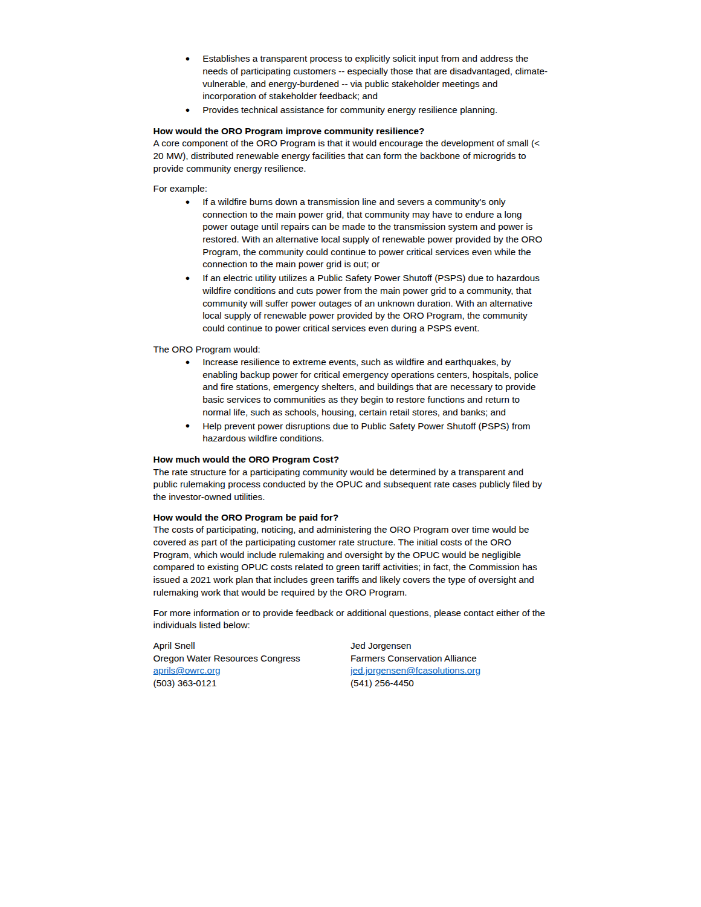Establishes a transparent process to explicitly solicit input from and address the needs of participating customers -- especially those that are disadvantaged, climate-vulnerable, and energy-burdened -- via public stakeholder meetings and incorporation of stakeholder feedback; and
Provides technical assistance for community energy resilience planning.
How would the ORO Program improve community resilience?
A core component of the ORO Program is that it would encourage the development of small (< 20 MW), distributed renewable energy facilities that can form the backbone of microgrids to provide community energy resilience.
For example:
If a wildfire burns down a transmission line and severs a community's only connection to the main power grid, that community may have to endure a long power outage until repairs can be made to the transmission system and power is restored. With an alternative local supply of renewable power provided by the ORO Program, the community could continue to power critical services even while the connection to the main power grid is out; or
If an electric utility utilizes a Public Safety Power Shutoff (PSPS) due to hazardous wildfire conditions and cuts power from the main power grid to a community, that community will suffer power outages of an unknown duration. With an alternative local supply of renewable power provided by the ORO Program, the community could continue to power critical services even during a PSPS event.
The ORO Program would:
Increase resilience to extreme events, such as wildfire and earthquakes, by enabling backup power for critical emergency operations centers, hospitals, police and fire stations, emergency shelters, and buildings that are necessary to provide basic services to communities as they begin to restore functions and return to normal life, such as schools, housing, certain retail stores, and banks; and
Help prevent power disruptions due to Public Safety Power Shutoff (PSPS) from hazardous wildfire conditions.
How much would the ORO Program Cost?
The rate structure for a participating community would be determined by a transparent and public rulemaking process conducted by the OPUC and subsequent rate cases publicly filed by the investor-owned utilities.
How would the ORO Program be paid for?
The costs of participating, noticing, and administering the ORO Program over time would be covered as part of the participating customer rate structure. The initial costs of the ORO Program, which would include rulemaking and oversight by the OPUC would be negligible compared to existing OPUC costs related to green tariff activities; in fact, the Commission has issued a 2021 work plan that includes green tariffs and likely covers the type of oversight and rulemaking work that would be required by the ORO Program.
For more information or to provide feedback or additional questions, please contact either of the individuals listed below:
| April Snell | Jed Jorgensen |
| Oregon Water Resources Congress | Farmers Conservation Alliance |
| aprils@owrc.org | jed.jorgensen@fcasolutions.org |
| (503) 363-0121 | (541) 256-4450 |